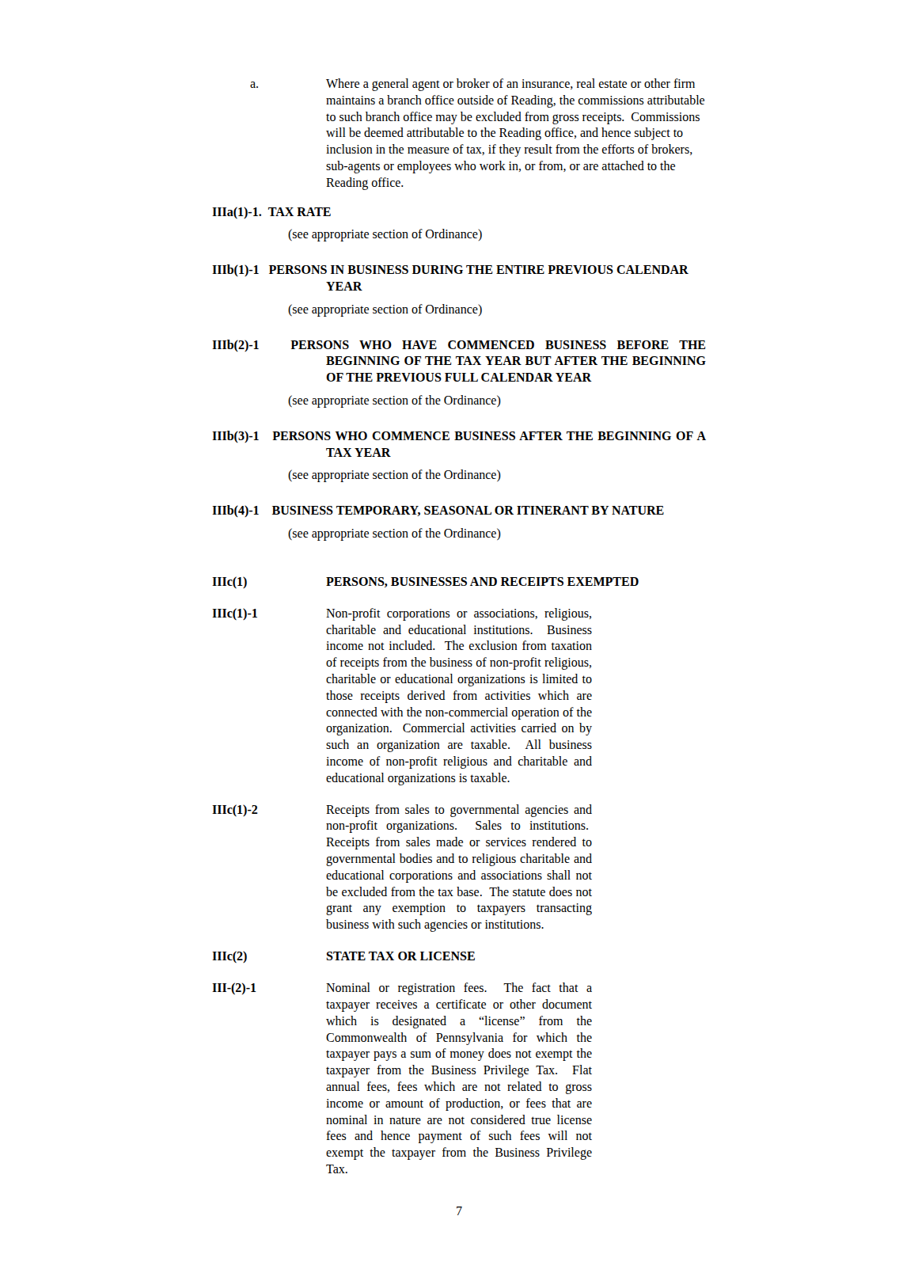a. Where a general agent or broker of an insurance, real estate or other firm maintains a branch office outside of Reading, the commissions attributable to such branch office may be excluded from gross receipts. Commissions will be deemed attributable to the Reading office, and hence subject to inclusion in the measure of tax, if they result from the efforts of brokers, sub-agents or employees who work in, or from, or are attached to the Reading office.
IIIa(1)-1. TAX RATE
(see appropriate section of Ordinance)
IIIb(1)-1 PERSONS IN BUSINESS DURING THE ENTIRE PREVIOUS CALENDAR YEAR
(see appropriate section of Ordinance)
IIIb(2)-1 PERSONS WHO HAVE COMMENCED BUSINESS BEFORE THE BEGINNING OF THE TAX YEAR BUT AFTER THE BEGINNING OF THE PREVIOUS FULL CALENDAR YEAR
(see appropriate section of the Ordinance)
IIIb(3)-1 PERSONS WHO COMMENCE BUSINESS AFTER THE BEGINNING OF A TAX YEAR
(see appropriate section of the Ordinance)
IIIb(4)-1 BUSINESS TEMPORARY, SEASONAL OR ITINERANT BY NATURE
(see appropriate section of the Ordinance)
IIIc(1) PERSONS, BUSINESSES AND RECEIPTS EXEMPTED
IIIc(1)-1 Non-profit corporations or associations, religious, charitable and educational institutions. Business income not included. The exclusion from taxation of receipts from the business of non-profit religious, charitable or educational organizations is limited to those receipts derived from activities which are connected with the non-commercial operation of the organization. Commercial activities carried on by such an organization are taxable. All business income of non-profit religious and charitable and educational organizations is taxable.
IIIc(1)-2 Receipts from sales to governmental agencies and non-profit organizations. Sales to institutions. Receipts from sales made or services rendered to governmental bodies and to religious charitable and educational corporations and associations shall not be excluded from the tax base. The statute does not grant any exemption to taxpayers transacting business with such agencies or institutions.
IIIc(2) STATE TAX OR LICENSE
III-(2)-1 Nominal or registration fees. The fact that a taxpayer receives a certificate or other document which is designated a “license” from the Commonwealth of Pennsylvania for which the taxpayer pays a sum of money does not exempt the taxpayer from the Business Privilege Tax. Flat annual fees, fees which are not related to gross income or amount of production, or fees that are nominal in nature are not considered true license fees and hence payment of such fees will not exempt the taxpayer from the Business Privilege Tax.
7